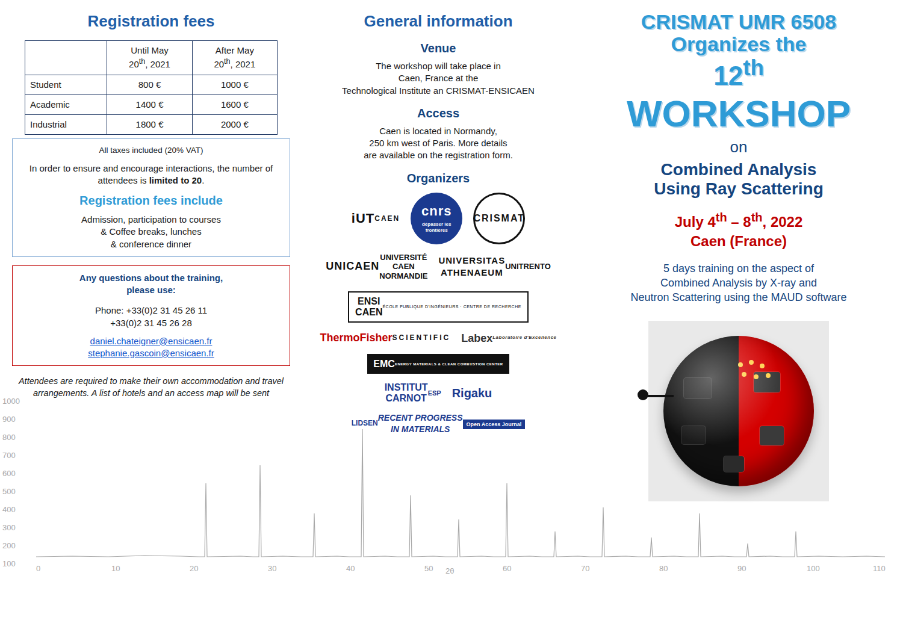Registration fees
| | Until May 20 th , 2021 | After May 20 th , 2021 |
| --- | --- | --- |
| Student | 800 € | 1000 € |
| Academic | 1400 € | 1600 € |
| Industrial | 1800 € | 2000 € |
All taxes included (20% VAT)
In order to ensure and encourage interactions, the number of attendees is limited to 20.
Registration fees include
Admission, participation to courses
& Coffee breaks, lunches
& conference dinner
Any questions about the training,
please use:
Phone: +33(0)2 31 45 26 11
+33(0)2 31 45 26 28
daniel.chateigner@ensicaen.fr stephanie.gascoin@ensicaen.fr
Attendees are required to make their own accommodation and travel arrangements. A list of hotels and an access map will be sent
General information
Venue
The workshop will take place in
Caen, France at the
Technological Institute an CRISMAT-ENSICAEN
Access
Caen is located in Normandy,
250 km west of Paris. More details
are available on the registration form.
Organizers
iUTCAEN
cnrs dépasser les frontières
CRISMAT
UNICAENUNIVERSITÉ
CAEN
NORMANDIE
UNIVERSITAS
ATHENAEUMUNITRENTO
ENSI
CAENÉCOLE PUBLIQUE D'INGÉNIEURS · CENTRE DE RECHERCHE
ThermoFisherSCIENTIFIC
LabexLaboratoire d'Excellence
EMCENERGY MATERIALS & CLEAN COMBUSTION CENTER
INSTITUT
CARNOT ESP
Rigaku
LIDSENRECENT PROGRESS
IN MATERIALS Open Access Journal
CRISMAT UMR 6508
Organizes the 12th WORKSHOP
on
Combined Analysis
Using Ray Scattering
July 4th – 8th, 2022
Caen (France)
5 days training on the aspect of
Combined Analysis by X-ray and
Neutron Scattering using the MAUD software
1000 900 800 700 600 500 400 300 200 100 0 10 20 30 40 50 60 70 80 90 100 110 2θ